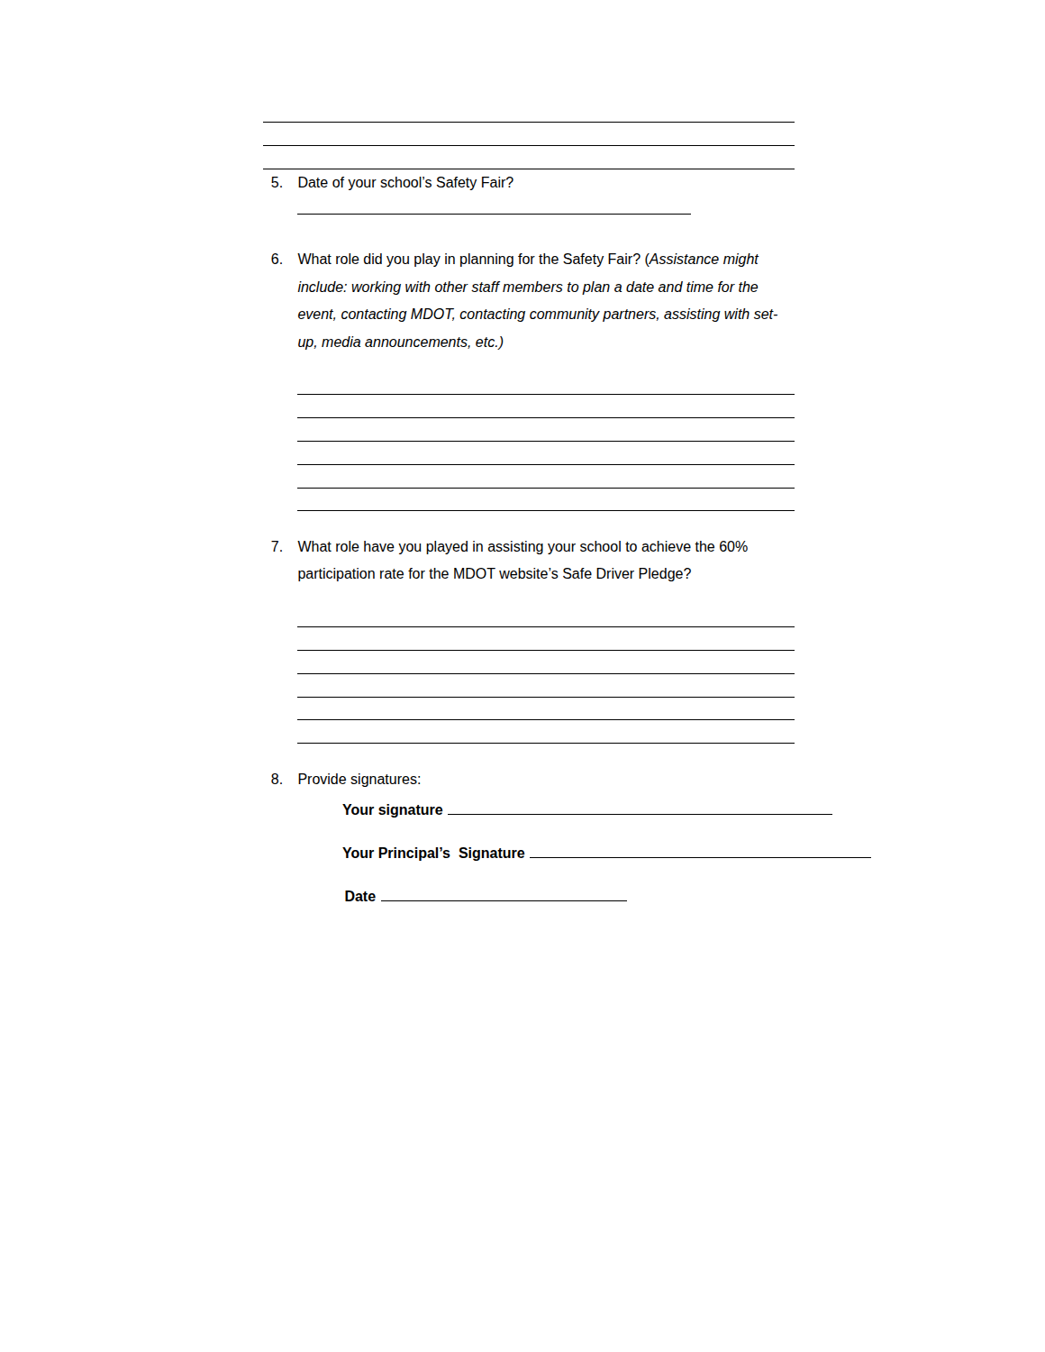Date of your school’s Safety Fair?
What role did you play in planning for the Safety Fair? (Assistance might include: working with other staff members to plan a date and time for the event, contacting MDOT, contacting community partners, assisting with set-up, media announcements, etc.)
What role have you played in assisting your school to achieve the 60% participation rate for the MDOT website’s Safe Driver Pledge?
Provide signatures:
Your signature
Your Principal’s Signature
Date